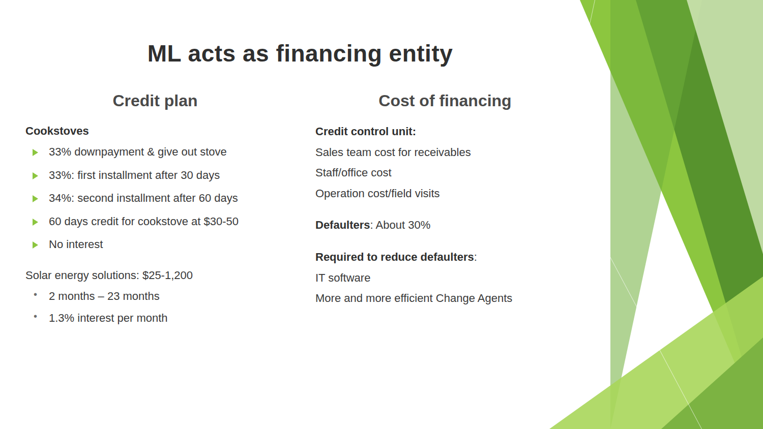ML acts as financing entity
Credit plan
Cookstoves
33% downpayment & give out stove
33%: first installment after 30 days
34%: second installment after 60 days
60 days credit for cookstove at $30-50
No interest
Solar energy solutions: $25-1,200
2 months – 23 months
1.3% interest per month
Cost of financing
Credit control unit:
Sales team cost for receivables
Staff/office cost
Operation cost/field visits
Defaulters: About 30%
Required to reduce defaulters:
IT software
More and more efficient Change Agents